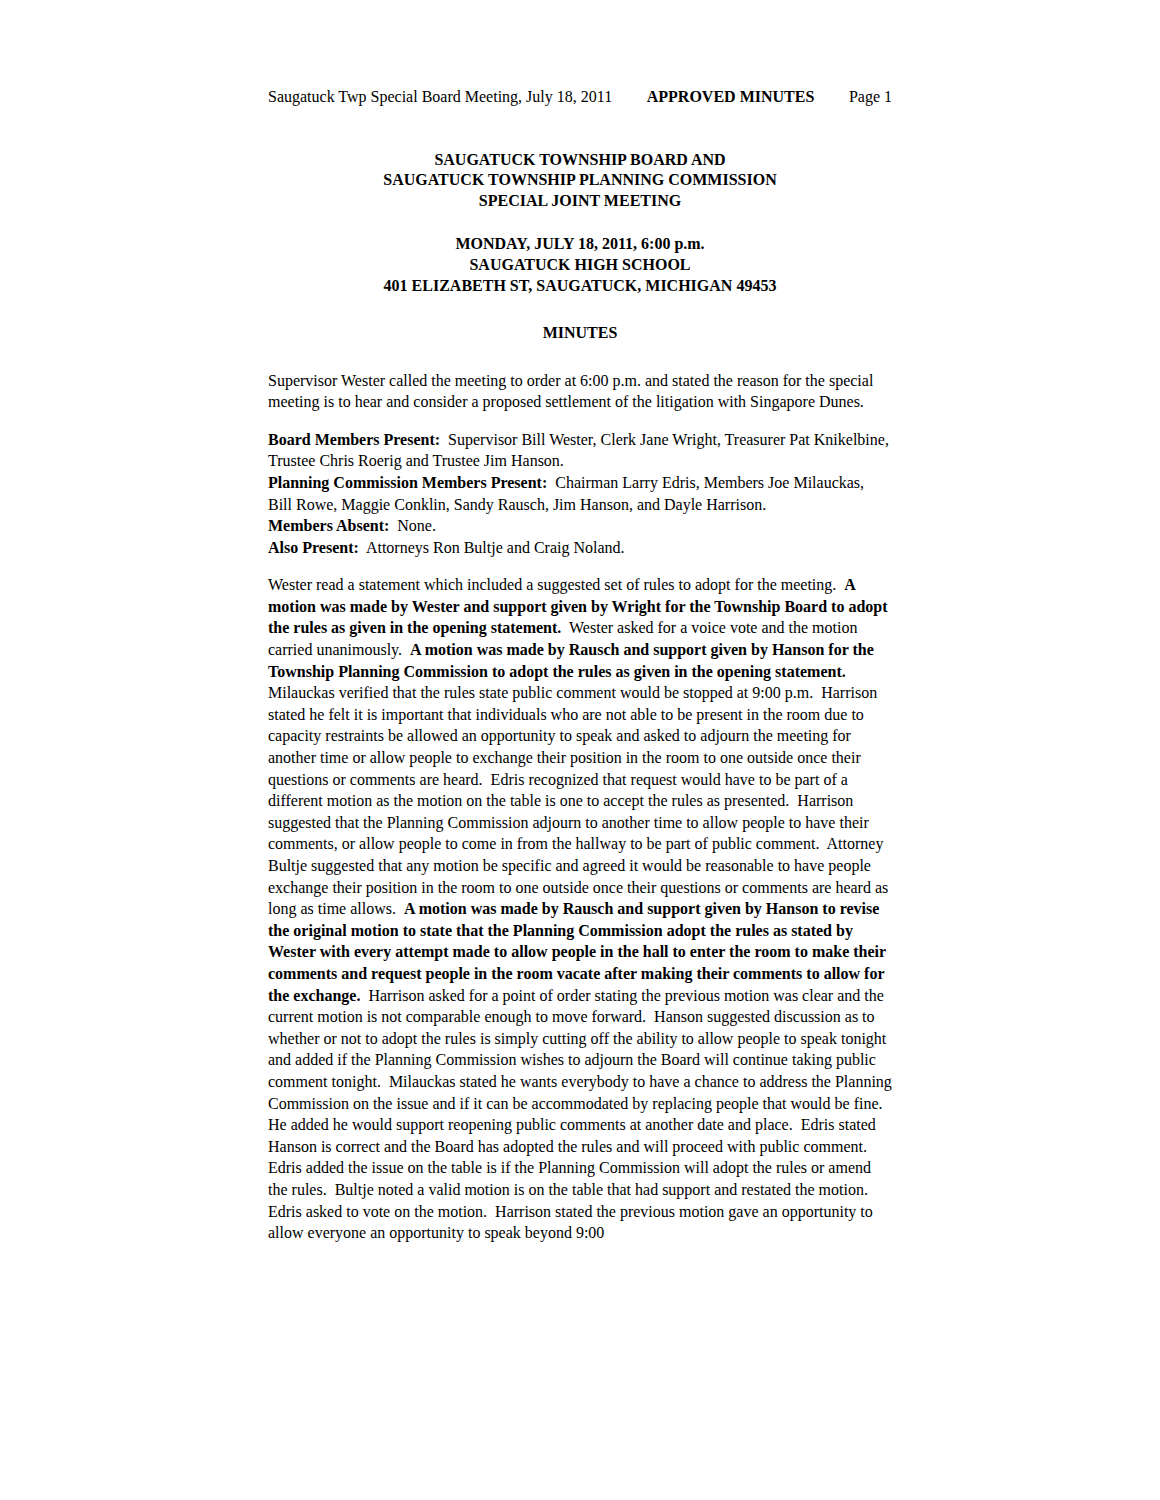Saugatuck Twp Special Board Meeting, July 18, 2011 APPROVED MINUTES Page 1
SAUGATUCK TOWNSHIP BOARD AND
SAUGATUCK TOWNSHIP PLANNING COMMISSION
SPECIAL JOINT MEETING
MONDAY, JULY 18, 2011, 6:00 p.m.
SAUGATUCK HIGH SCHOOL
401 ELIZABETH ST, SAUGATUCK, MICHIGAN 49453
MINUTES
Supervisor Wester called the meeting to order at 6:00 p.m. and stated the reason for the special meeting is to hear and consider a proposed settlement of the litigation with Singapore Dunes.
Board Members Present: Supervisor Bill Wester, Clerk Jane Wright, Treasurer Pat Knikelbine, Trustee Chris Roerig and Trustee Jim Hanson.
Planning Commission Members Present: Chairman Larry Edris, Members Joe Milauckas, Bill Rowe, Maggie Conklin, Sandy Rausch, Jim Hanson, and Dayle Harrison.
Members Absent: None.
Also Present: Attorneys Ron Bultje and Craig Noland.
Wester read a statement which included a suggested set of rules to adopt for the meeting. A motion was made by Wester and support given by Wright for the Township Board to adopt the rules as given in the opening statement. Wester asked for a voice vote and the motion carried unanimously. A motion was made by Rausch and support given by Hanson for the Township Planning Commission to adopt the rules as given in the opening statement. Milauckas verified that the rules state public comment would be stopped at 9:00 p.m. Harrison stated he felt it is important that individuals who are not able to be present in the room due to capacity restraints be allowed an opportunity to speak and asked to adjourn the meeting for another time or allow people to exchange their position in the room to one outside once their questions or comments are heard. Edris recognized that request would have to be part of a different motion as the motion on the table is one to accept the rules as presented. Harrison suggested that the Planning Commission adjourn to another time to allow people to have their comments, or allow people to come in from the hallway to be part of public comment. Attorney Bultje suggested that any motion be specific and agreed it would be reasonable to have people exchange their position in the room to one outside once their questions or comments are heard as long as time allows. A motion was made by Rausch and support given by Hanson to revise the original motion to state that the Planning Commission adopt the rules as stated by Wester with every attempt made to allow people in the hall to enter the room to make their comments and request people in the room vacate after making their comments to allow for the exchange. Harrison asked for a point of order stating the previous motion was clear and the current motion is not comparable enough to move forward. Hanson suggested discussion as to whether or not to adopt the rules is simply cutting off the ability to allow people to speak tonight and added if the Planning Commission wishes to adjourn the Board will continue taking public comment tonight. Milauckas stated he wants everybody to have a chance to address the Planning Commission on the issue and if it can be accommodated by replacing people that would be fine. He added he would support reopening public comments at another date and place. Edris stated Hanson is correct and the Board has adopted the rules and will proceed with public comment. Edris added the issue on the table is if the Planning Commission will adopt the rules or amend the rules. Bultje noted a valid motion is on the table that had support and restated the motion. Edris asked to vote on the motion. Harrison stated the previous motion gave an opportunity to allow everyone an opportunity to speak beyond 9:00